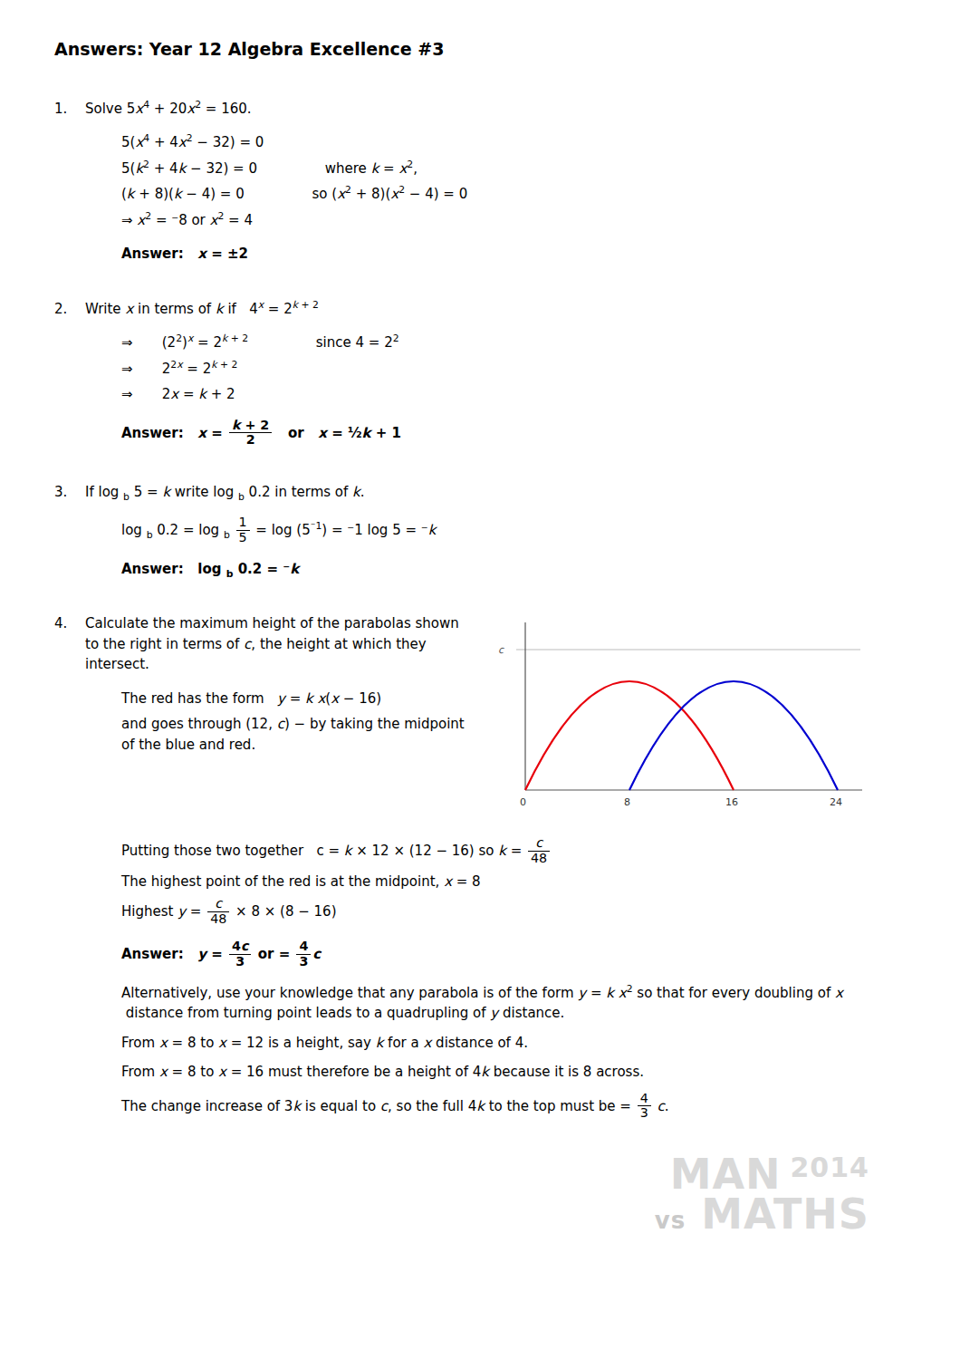Answers: Year 12 Algebra Excellence #3
Solve 5x4 + 20x2 = 160.
5(x4 + 4x2 − 32) = 0
5(k2 + 4k − 32) = 0 where k = x2,
(k + 8)(k − 4) = 0 so (x2 + 8)(x2 − 4) = 0
⇒ x2 = ⁻8 or x2 = 4
Answer: x = ±2
Write x in terms of k if 4x = 2k + 2
⇒ (22)x = 2k + 2 since 4 = 22
⇒ 22x = 2k + 2
⇒ 2x = k + 2
Answer: x = k + 22 or x = ½k + 1
If log b 5 = k write log b 0.2 in terms of k.
log b 0.2 = log b 15 = log (5⁻1) = ⁻1 log 5 = ⁻k
Answer: log b 0.2 = ⁻k
c 0 8 16 24
Calculate the maximum height of the parabolas shown to the right in terms of c, the height at which they intersect.
The red has the form y = k x(x − 16)
and goes through (12, c) − by taking the midpoint of the blue and red.
Putting those two together c = k × 12 × (12 − 16) so k = c 48
The highest point of the red is at the midpoint, x = 8
Highest y = c 48 × 8 × (8 − 16)
Answer: y = 4c 3 or = 43 c
Alternatively, use your knowledge that any parabola is of the form y = k x2 so that for every doubling of x distance from turning point leads to a quadrupling of y distance.
From x = 8 to x = 12 is a height, say k for a x distance of 4.
From x = 8 to x = 16 must therefore be a height of 4k because it is 8 across.
The change increase of 3k is equal to c, so the full 4k to the top must be = 43 c.
MAN2014
vs MATHS